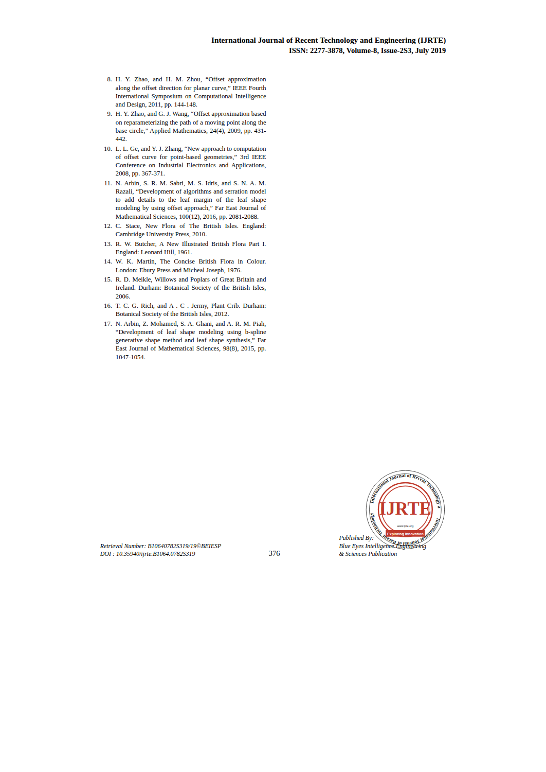International Journal of Recent Technology and Engineering (IJRTE)
ISSN: 2277-3878, Volume-8, Issue-2S3, July 2019
H. Y. Zhao, and H. M. Zhou, “Offset approximation along the offset direction for planar curve,” IEEE Fourth International Symposium on Computational Intelligence and Design, 2011, pp. 144-148.
H. Y. Zhao, and G. J. Wang, “Offset approximation based on reparameterizing the path of a moving point along the base circle,” Applied Mathematics, 24(4), 2009, pp. 431-442.
L. L. Ge, and Y. J. Zhang, “New approach to computation of offset curve for point-based geometries,” 3rd IEEE Conference on Industrial Electronics and Applications, 2008, pp. 367-371.
N. Arbin, S. R. M. Sabri, M. S. Idris, and S. N. A. M. Razali, “Development of algorithms and serration model to add details to the leaf margin of the leaf shape modeling by using offset approach,” Far East Journal of Mathematical Sciences, 100(12), 2016, pp. 2081-2088.
C. Stace, New Flora of The British Isles. England: Cambridge University Press, 2010.
R. W. Butcher, A New Illustrated British Flora Part I. England: Leonard Hill, 1961.
W. K. Martin, The Concise British Flora in Colour. London: Ebury Press and Micheal Joseph, 1976.
R. D. Meikle, Willows and Poplars of Great Britain and Ireland. Durham: Botanical Society of the British Isles, 2006.
T. C. G. Rich, and A . C . Jermy, Plant Crib. Durham: Botanical Society of the British Isles, 2012.
N. Arbin, Z. Mohamed, S. A. Ghani, and A. R. M. Piah, “Development of leaf shape modeling using b-spline generative shape method and leaf shape synthesis,” Far East Journal of Mathematical Sciences, 98(8), 2015, pp. 1047-1054.
International Journal of Recent Technology and Engineering International Journal of Recent Technology IJRTE Exploring Innovation www.ijrte.org
Retrieval Number: B10640782S319/19©BEIESP
DOI : 10.35940/ijrte.B1064.0782S319
376
Published By:
Blue Eyes Intelligence Engineering
& Sciences Publication